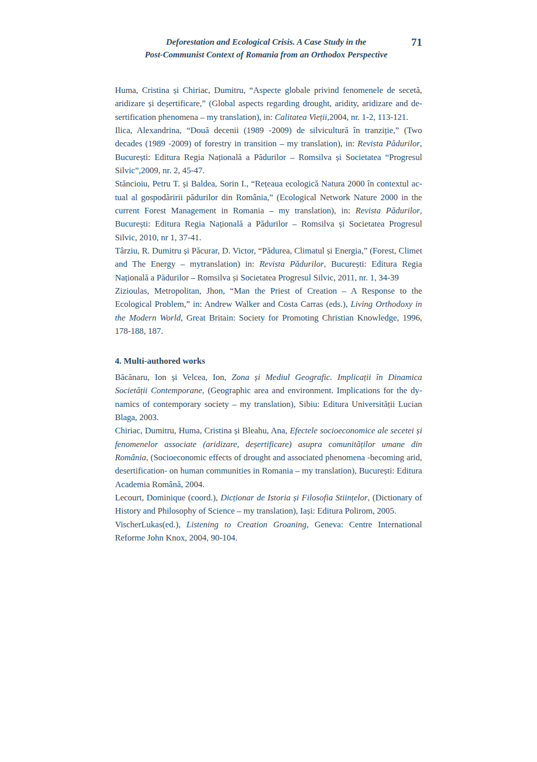Deforestation and Ecological Crisis. A Case Study in the
Post-Communist Context of Romania from an Orthodox Perspective
71
Huma, Cristina și Chiriac, Dumitru, “Aspecte globale privind fenomenele de secetă, aridizare și deșertificare,” (Global aspects regarding drought, aridity, aridizare and desertification phenomena – my translation), in: Calitatea Vieții,2004, nr. 1-2, 113-121.
Ilica, Alexandrina, “Două decenii (1989 -2009) de silvicultură în tranziție,” (Two decades (1989 -2009) of forestry in transition – my translation), in: Revista Pădurilor, București: Editura Regia Națională a Pădurilor – Romsilva și Societatea “Progresul Silvic”,2009, nr. 2, 45-47.
Stăncioiu, Petru T. și Baldea, Sorin I., “Rețeaua ecologică Natura 2000 în contextul actual al gospodăririi pădurilor din România,” (Ecological Network Nature 2000 in the current Forest Management in Romania – my translation), in: Revista Pădurilor, București: Editura Regia Națională a Pădurilor – Romsilva și Societatea Progresul Silvic, 2010, nr 1, 37-41.
Târziu, R. Dumitru și Păcurar, D. Victor, “Pădurea, Climatul și Energia,” (Forest, Climet and The Energy – mytranslation) in: Revista Pădurilor, București: Editura Regia Națională a Pădurilor – Romsilva și Societatea Progresul Silvic, 2011, nr. 1, 34-39
Zizioulas, Metropolitan, Jhon, “Man the Priest of Creation – A Response to the Ecological Problem,” in: Andrew Walker and Costa Carras (eds.), Living Orthodoxy in the Modern World, Great Britain: Society for Promoting Christian Knowledge, 1996, 178-188, 187.
4. Multi-authored works
Băcănaru, Ion și Velcea, Ion, Zona și Mediul Geografic. Implicații în Dinamica Societății Contemporane, (Geographic area and environment. Implications for the dynamics of contemporary society – my translation), Sibiu: Editura Universității Lucian Blaga, 2003.
Chiriac, Dumitru, Huma, Cristina și Bleahu, Ana, Efectele socioeconomice ale secetei și fenomenelor associate (aridizare, deșertificare) asupra comunităților umane din România, (Socioeconomic effects of drought and associated phenomena -becoming arid, desertification- on human communities in Romania – my translation), București: Editura Academia Română, 2004.
Lecourt, Dominique (coord.), Dicționar de Istoria și Filosofia Stiințelor, (Dictionary of History and Philosophy of Science – my translation), Iași: Editura Polirom, 2005.
VischerLukas(ed.), Listening to Creation Groaning, Geneva: Centre International Reforme John Knox, 2004, 90-104.